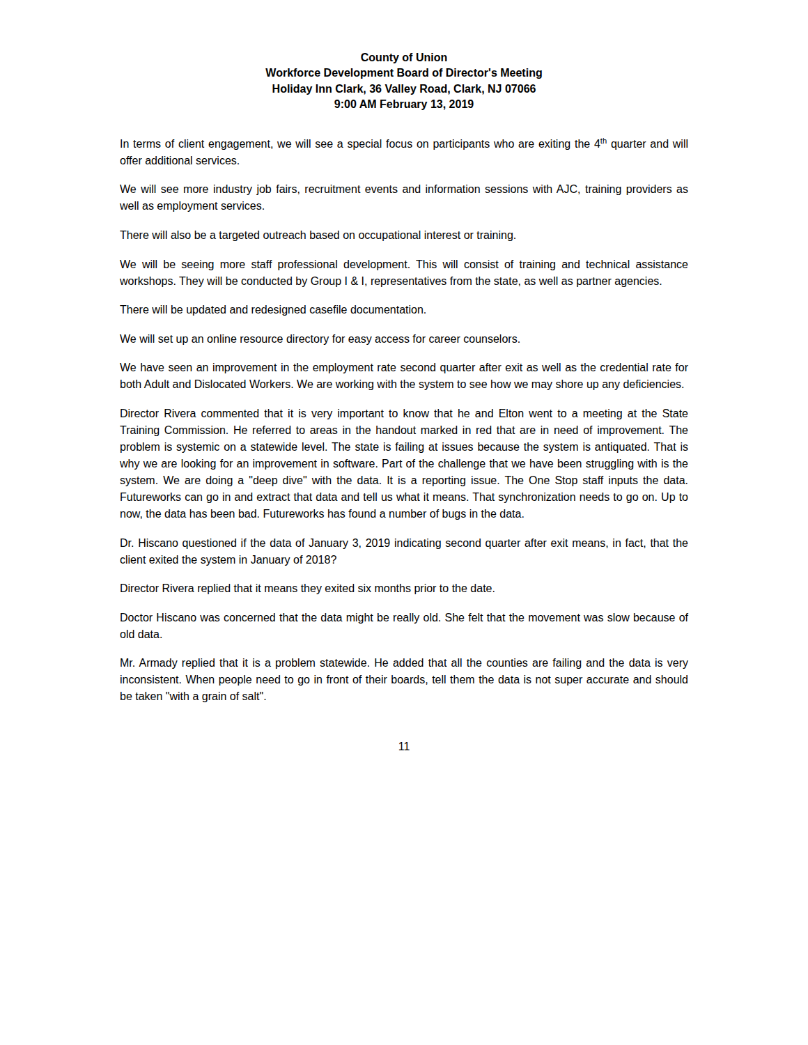County of Union
Workforce Development Board of Director's Meeting
Holiday Inn Clark, 36 Valley Road, Clark, NJ 07066
9:00 AM February 13, 2019
In terms of client engagement, we will see a special focus on participants who are exiting the 4th quarter and will offer additional services.
We will see more industry job fairs, recruitment events and information sessions with AJC, training providers as well as employment services.
There will also be a targeted outreach based on occupational interest or training.
We will be seeing more staff professional development. This will consist of training and technical assistance workshops. They will be conducted by Group I & I, representatives from the state, as well as partner agencies.
There will be updated and redesigned casefile documentation.
We will set up an online resource directory for easy access for career counselors.
We have seen an improvement in the employment rate second quarter after exit as well as the credential rate for both Adult and Dislocated Workers. We are working with the system to see how we may shore up any deficiencies.
Director Rivera commented that it is very important to know that he and Elton went to a meeting at the State Training Commission. He referred to areas in the handout marked in red that are in need of improvement. The problem is systemic on a statewide level. The state is failing at issues because the system is antiquated. That is why we are looking for an improvement in software. Part of the challenge that we have been struggling with is the system. We are doing a "deep dive" with the data. It is a reporting issue. The One Stop staff inputs the data. Futureworks can go in and extract that data and tell us what it means. That synchronization needs to go on. Up to now, the data has been bad. Futureworks has found a number of bugs in the data.
Dr. Hiscano questioned if the data of January 3, 2019 indicating second quarter after exit means, in fact, that the client exited the system in January of 2018?
Director Rivera replied that it means they exited six months prior to the date.
Doctor Hiscano was concerned that the data might be really old. She felt that the movement was slow because of old data.
Mr. Armady replied that it is a problem statewide. He added that all the counties are failing and the data is very inconsistent. When people need to go in front of their boards, tell them the data is not super accurate and should be taken "with a grain of salt".
11